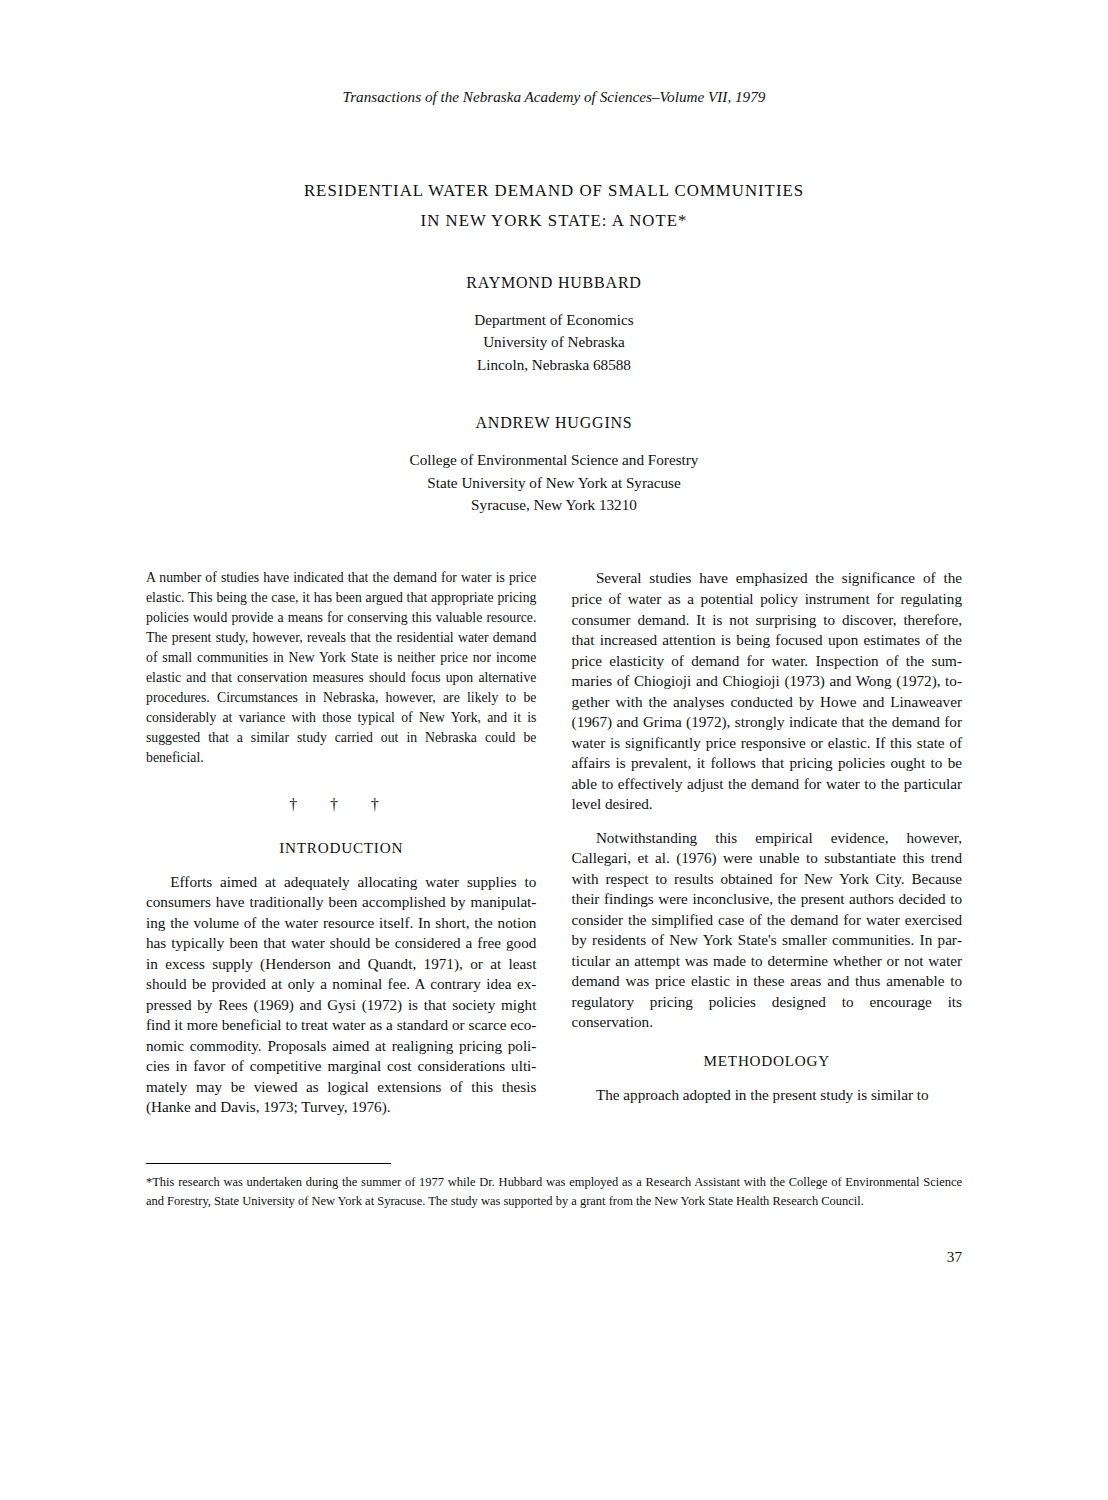Transactions of the Nebraska Academy of Sciences–Volume VII, 1979
RESIDENTIAL WATER DEMAND OF SMALL COMMUNITIES IN NEW YORK STATE: A NOTE*
RAYMOND HUBBARD
Department of Economics
University of Nebraska
Lincoln, Nebraska 68588
ANDREW HUGGINS
College of Environmental Science and Forestry
State University of New York at Syracuse
Syracuse, New York 13210
A number of studies have indicated that the demand for water is price elastic. This being the case, it has been argued that appropriate pricing policies would provide a means for conserving this valuable resource. The present study, however, reveals that the residential water demand of small communities in New York State is neither price nor income elastic and that conservation measures should focus upon alternative procedures. Circumstances in Nebraska, however, are likely to be considerably at variance with those typical of New York, and it is suggested that a similar study carried out in Nebraska could be beneficial.
† † †
INTRODUCTION
Efforts aimed at adequately allocating water supplies to consumers have traditionally been accomplished by manipulating the volume of the water resource itself. In short, the notion has typically been that water should be considered a free good in excess supply (Henderson and Quandt, 1971), or at least should be provided at only a nominal fee. A contrary idea expressed by Rees (1969) and Gysi (1972) is that society might find it more beneficial to treat water as a standard or scarce economic commodity. Proposals aimed at realigning pricing policies in favor of competitive marginal cost considerations ultimately may be viewed as logical extensions of this thesis (Hanke and Davis, 1973; Turvey, 1976).
Several studies have emphasized the significance of the price of water as a potential policy instrument for regulating consumer demand. It is not surprising to discover, therefore, that increased attention is being focused upon estimates of the price elasticity of demand for water. Inspection of the summaries of Chiogioji and Chiogioji (1973) and Wong (1972), together with the analyses conducted by Howe and Linaweaver (1967) and Grima (1972), strongly indicate that the demand for water is significantly price responsive or elastic. If this state of affairs is prevalent, it follows that pricing policies ought to be able to effectively adjust the demand for water to the particular level desired.
Notwithstanding this empirical evidence, however, Callegari, et al. (1976) were unable to substantiate this trend with respect to results obtained for New York City. Because their findings were inconclusive, the present authors decided to consider the simplified case of the demand for water exercised by residents of New York State's smaller communities. In particular an attempt was made to determine whether or not water demand was price elastic in these areas and thus amenable to regulatory pricing policies designed to encourage its conservation.
METHODOLOGY
The approach adopted in the present study is similar to
*This research was undertaken during the summer of 1977 while Dr. Hubbard was employed as a Research Assistant with the College of Environmental Science and Forestry, State University of New York at Syracuse. The study was supported by a grant from the New York State Health Research Council.
37